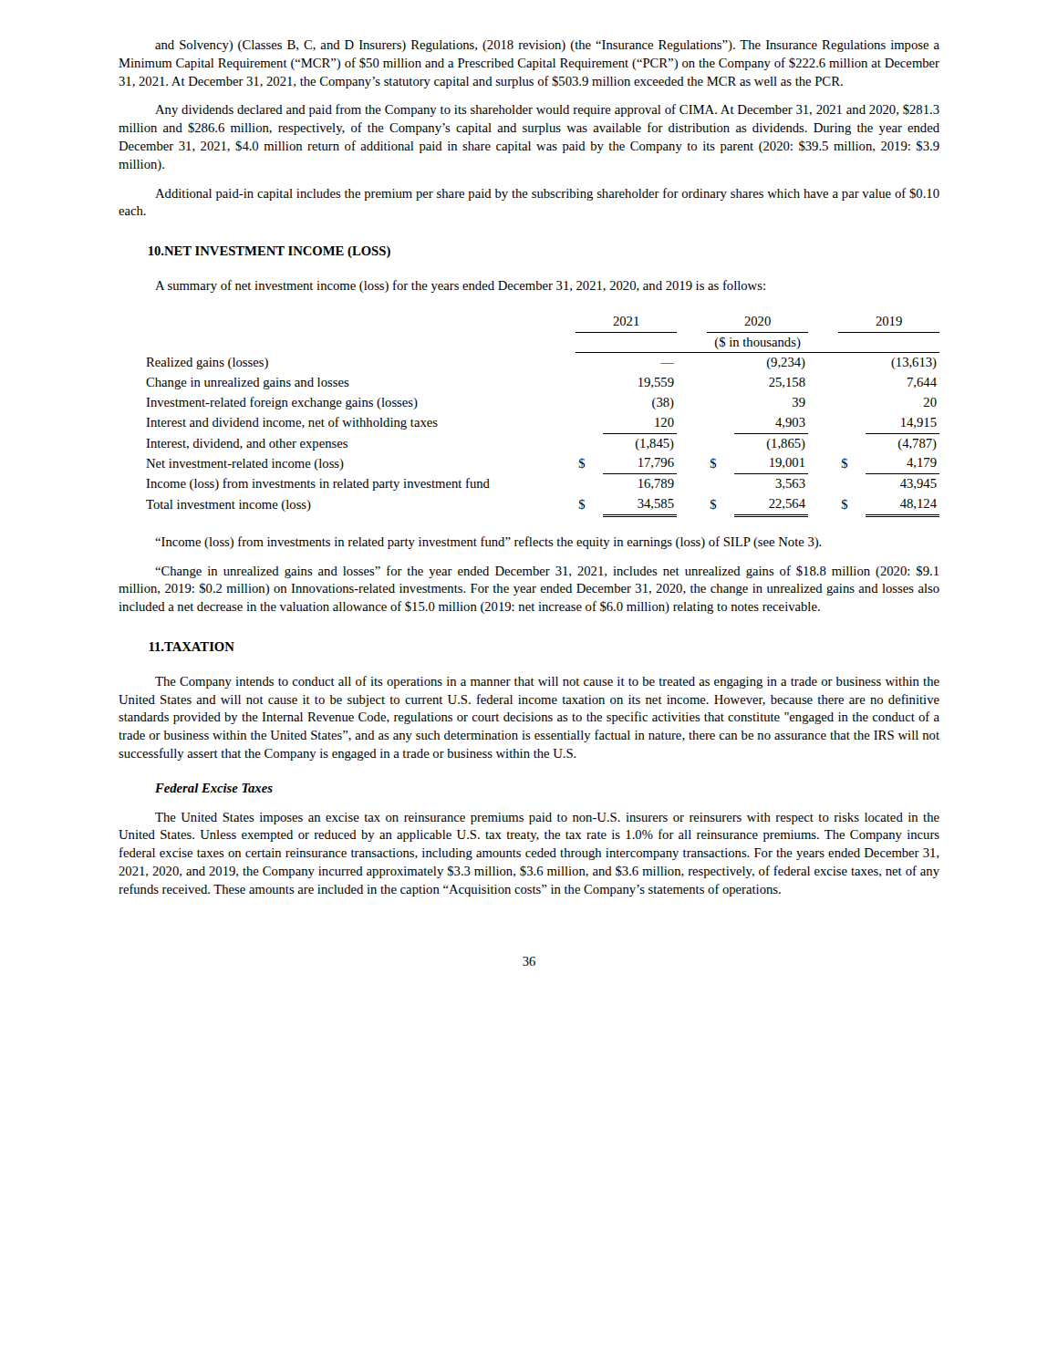and Solvency) (Classes B, C, and D Insurers) Regulations, (2018 revision) (the “Insurance Regulations”). The Insurance Regulations impose a Minimum Capital Requirement (“MCR”) of $50 million and a Prescribed Capital Requirement (“PCR”) on the Company of $222.6 million at December 31, 2021. At December 31, 2021, the Company’s statutory capital and surplus of $503.9 million exceeded the MCR as well as the PCR.
Any dividends declared and paid from the Company to its shareholder would require approval of CIMA. At December 31, 2021 and 2020, $281.3 million and $286.6 million, respectively, of the Company’s capital and surplus was available for distribution as dividends. During the year ended December 31, 2021, $4.0 million return of additional paid in share capital was paid by the Company to its parent (2020: $39.5 million, 2019: $3.9 million).
Additional paid-in capital includes the premium per share paid by the subscribing shareholder for ordinary shares which have a par value of $0.10 each.
10. NET INVESTMENT INCOME (LOSS)
A summary of net investment income (loss) for the years ended December 31, 2021, 2020, and 2019 is as follows:
| | | 2021 | | 2020 | | 2019 |
| | | ($ in thousands) |
| Realized gains (losses) | | | — | | | (9,234) | | | (13,613) |
| Change in unrealized gains and losses | | | 19,559 | | | 25,158 | | | 7,644 |
| Investment-related foreign exchange gains (losses) | | | (38) | | | 39 | | | 20 |
| Interest and dividend income, net of withholding taxes | | | 120 | | | 4,903 | | | 14,915 |
| Interest, dividend, and other expenses | | | (1,845) | | | (1,865) | | | (4,787) |
| Net investment-related income (loss) | | $ | 17,796 | | $ | 19,001 | | $ | 4,179 |
| Income (loss) from investments in related party investment fund | | | 16,789 | | | 3,563 | | | 43,945 |
| Total investment income (loss) | | $ | 34,585 | | $ | 22,564 | | $ | 48,124 |
“Income (loss) from investments in related party investment fund” reflects the equity in earnings (loss) of SILP (see Note 3).
“Change in unrealized gains and losses” for the year ended December 31, 2021, includes net unrealized gains of $18.8 million (2020: $9.1 million, 2019: $0.2 million) on Innovations-related investments. For the year ended December 31, 2020, the change in unrealized gains and losses also included a net decrease in the valuation allowance of $15.0 million (2019: net increase of $6.0 million) relating to notes receivable.
11. TAXATION
The Company intends to conduct all of its operations in a manner that will not cause it to be treated as engaging in a trade or business within the United States and will not cause it to be subject to current U.S. federal income taxation on its net income. However, because there are no definitive standards provided by the Internal Revenue Code, regulations or court decisions as to the specific activities that constitute "engaged in the conduct of a trade or business within the United States”, and as any such determination is essentially factual in nature, there can be no assurance that the IRS will not successfully assert that the Company is engaged in a trade or business within the U.S.
Federal Excise Taxes
The United States imposes an excise tax on reinsurance premiums paid to non-U.S. insurers or reinsurers with respect to risks located in the United States. Unless exempted or reduced by an applicable U.S. tax treaty, the tax rate is 1.0% for all reinsurance premiums. The Company incurs federal excise taxes on certain reinsurance transactions, including amounts ceded through intercompany transactions. For the years ended December 31, 2021, 2020, and 2019, the Company incurred approximately $3.3 million, $3.6 million, and $3.6 million, respectively, of federal excise taxes, net of any refunds received. These amounts are included in the caption “Acquisition costs” in the Company’s statements of operations.
36